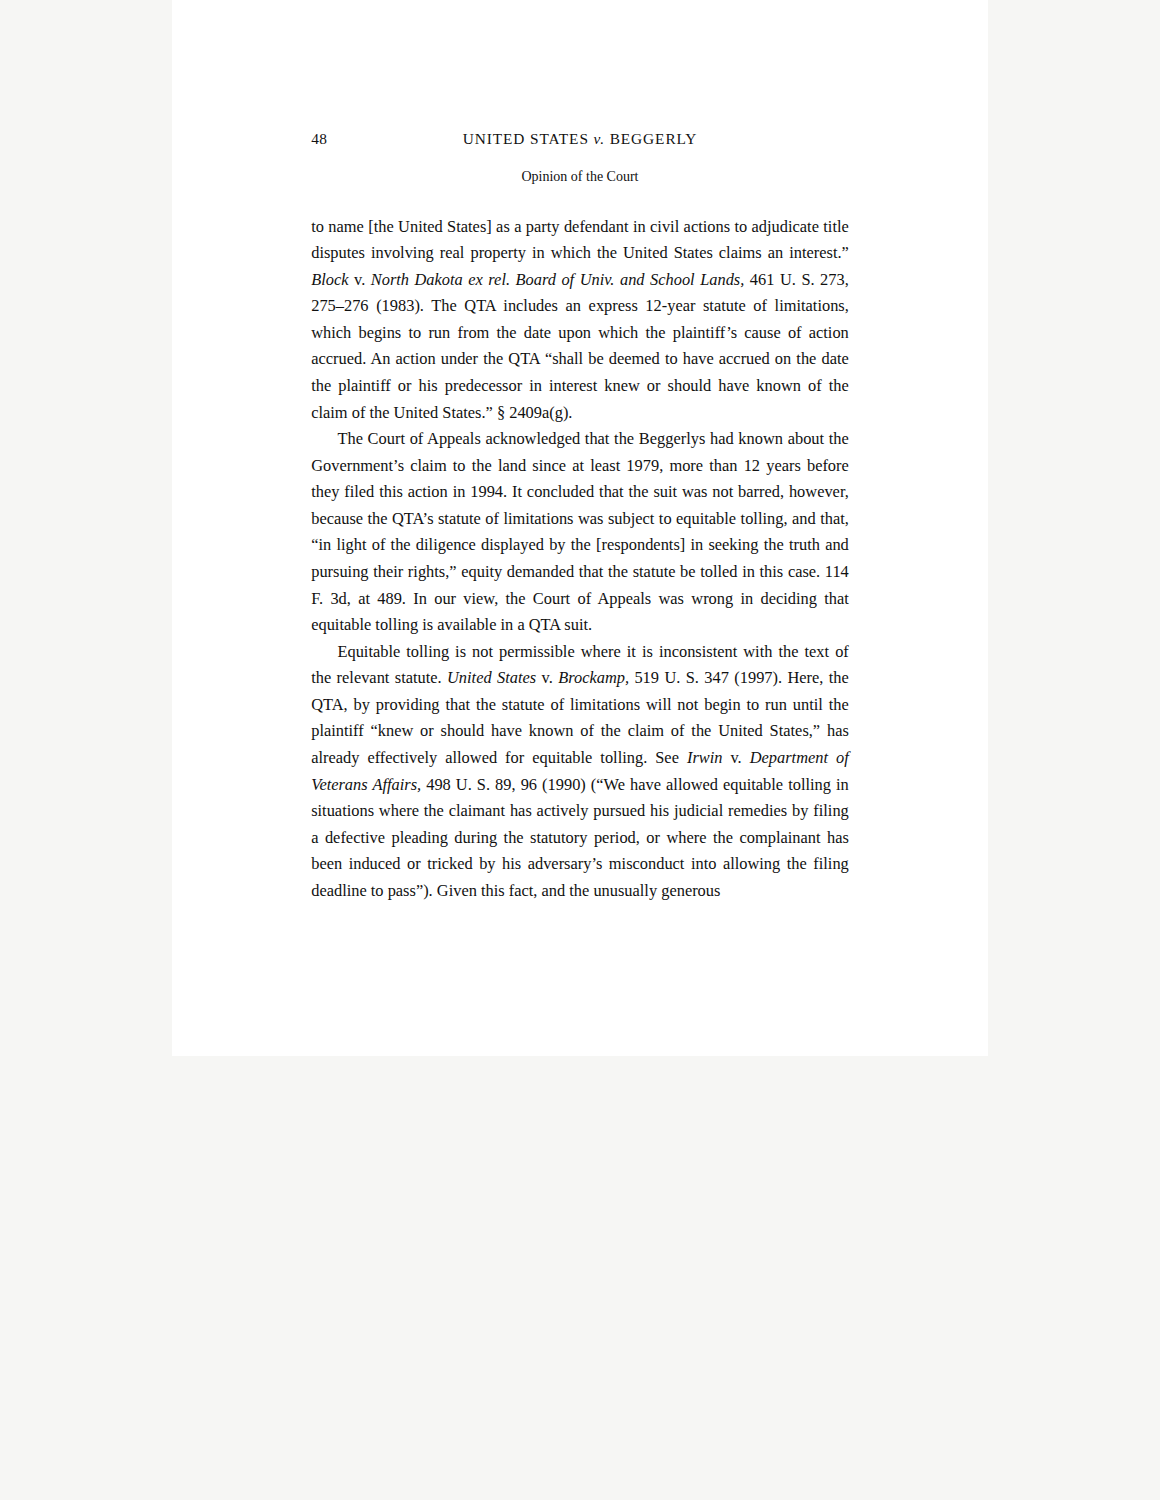48 UNITED STATES v. BEGGERLY
Opinion of the Court
to name [the United States] as a party defendant in civil actions to adjudicate title disputes involving real property in which the United States claims an interest.” Block v. North Dakota ex rel. Board of Univ. and School Lands, 461 U. S. 273, 275–276 (1983). The QTA includes an express 12-year statute of limitations, which begins to run from the date upon which the plaintiff’s cause of action accrued. An action under the QTA “shall be deemed to have accrued on the date the plaintiff or his predecessor in interest knew or should have known of the claim of the United States.” § 2409a(g).
The Court of Appeals acknowledged that the Beggerlys had known about the Government’s claim to the land since at least 1979, more than 12 years before they filed this action in 1994. It concluded that the suit was not barred, however, because the QTA’s statute of limitations was subject to equitable tolling, and that, “in light of the diligence displayed by the [respondents] in seeking the truth and pursuing their rights,” equity demanded that the statute be tolled in this case. 114 F. 3d, at 489. In our view, the Court of Appeals was wrong in deciding that equitable tolling is available in a QTA suit.
Equitable tolling is not permissible where it is inconsistent with the text of the relevant statute. United States v. Brockamp, 519 U. S. 347 (1997). Here, the QTA, by providing that the statute of limitations will not begin to run until the plaintiff “knew or should have known of the claim of the United States,” has already effectively allowed for equitable tolling. See Irwin v. Department of Veterans Affairs, 498 U. S. 89, 96 (1990) (“We have allowed equitable tolling in situations where the claimant has actively pursued his judicial remedies by filing a defective pleading during the statutory period, or where the complainant has been induced or tricked by his adversary’s misconduct into allowing the filing deadline to pass”). Given this fact, and the unusually generous